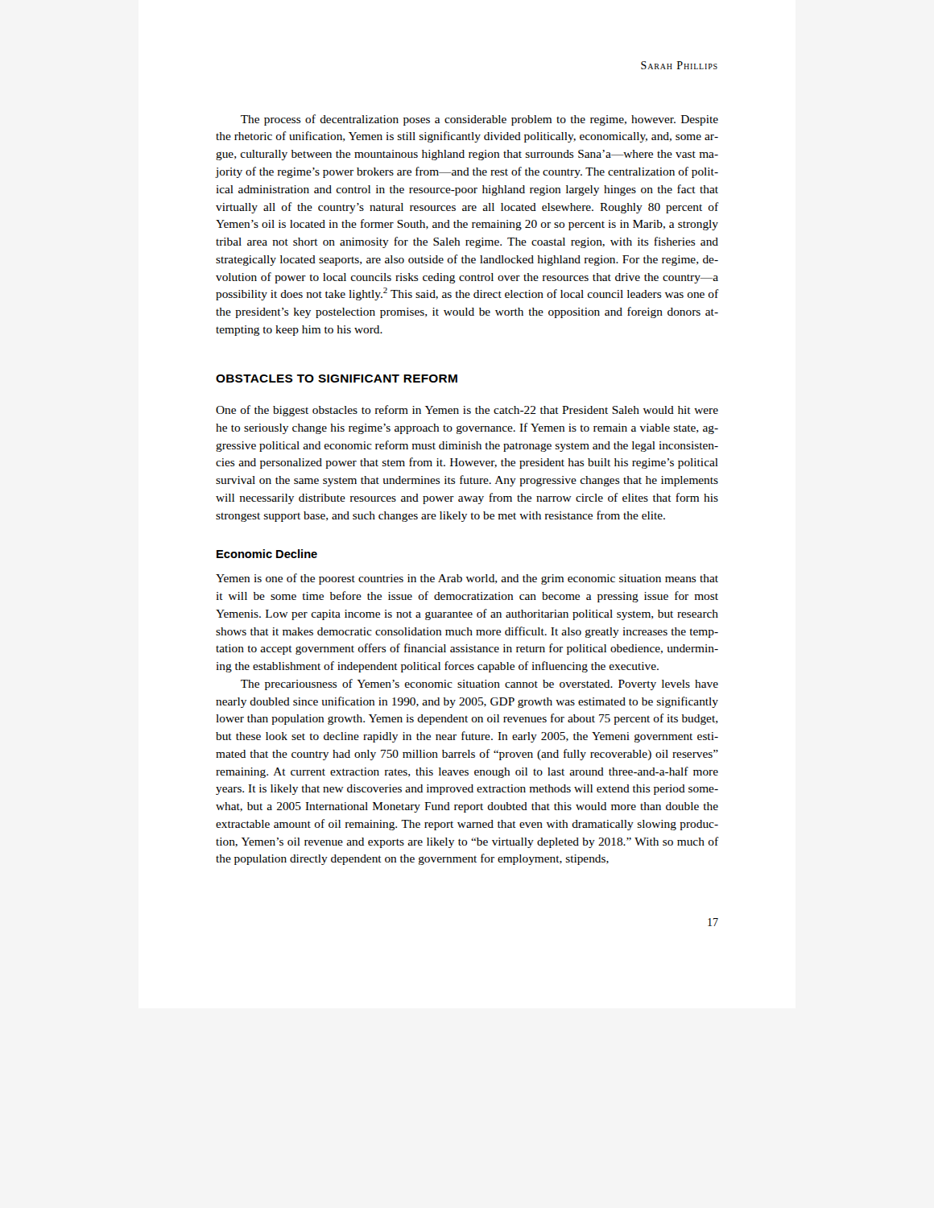Sarah Phillips
The process of decentralization poses a considerable problem to the regime, however. Despite the rhetoric of unification, Yemen is still significantly divided politically, economically, and, some argue, culturally between the mountainous highland region that surrounds Sana’a—where the vast majority of the regime’s power brokers are from—and the rest of the country. The centralization of political administration and control in the resource-poor highland region largely hinges on the fact that virtually all of the country’s natural resources are all located elsewhere. Roughly 80 percent of Yemen’s oil is located in the former South, and the remaining 20 or so percent is in Marib, a strongly tribal area not short on animosity for the Saleh regime. The coastal region, with its fisheries and strategically located seaports, are also outside of the landlocked highland region. For the regime, devolution of power to local councils risks ceding control over the resources that drive the country—a possibility it does not take lightly.2 This said, as the direct election of local council leaders was one of the president’s key postelection promises, it would be worth the opposition and foreign donors attempting to keep him to his word.
OBSTACLES TO SIGNIFICANT REFORM
One of the biggest obstacles to reform in Yemen is the catch-22 that President Saleh would hit were he to seriously change his regime’s approach to governance. If Yemen is to remain a viable state, aggressive political and economic reform must diminish the patronage system and the legal inconsistencies and personalized power that stem from it. However, the president has built his regime’s political survival on the same system that undermines its future. Any progressive changes that he implements will necessarily distribute resources and power away from the narrow circle of elites that form his strongest support base, and such changes are likely to be met with resistance from the elite.
Economic Decline
Yemen is one of the poorest countries in the Arab world, and the grim economic situation means that it will be some time before the issue of democratization can become a pressing issue for most Yemenis. Low per capita income is not a guarantee of an authoritarian political system, but research shows that it makes democratic consolidation much more difficult. It also greatly increases the temptation to accept government offers of financial assistance in return for political obedience, undermining the establishment of independent political forces capable of influencing the executive.
The precariousness of Yemen’s economic situation cannot be overstated. Poverty levels have nearly doubled since unification in 1990, and by 2005, GDP growth was estimated to be significantly lower than population growth. Yemen is dependent on oil revenues for about 75 percent of its budget, but these look set to decline rapidly in the near future. In early 2005, the Yemeni government estimated that the country had only 750 million barrels of “proven (and fully recoverable) oil reserves” remaining. At current extraction rates, this leaves enough oil to last around three-and-a-half more years. It is likely that new discoveries and improved extraction methods will extend this period somewhat, but a 2005 International Monetary Fund report doubted that this would more than double the extractable amount of oil remaining. The report warned that even with dramatically slowing production, Yemen’s oil revenue and exports are likely to “be virtually depleted by 2018.” With so much of the population directly dependent on the government for employment, stipends,
17